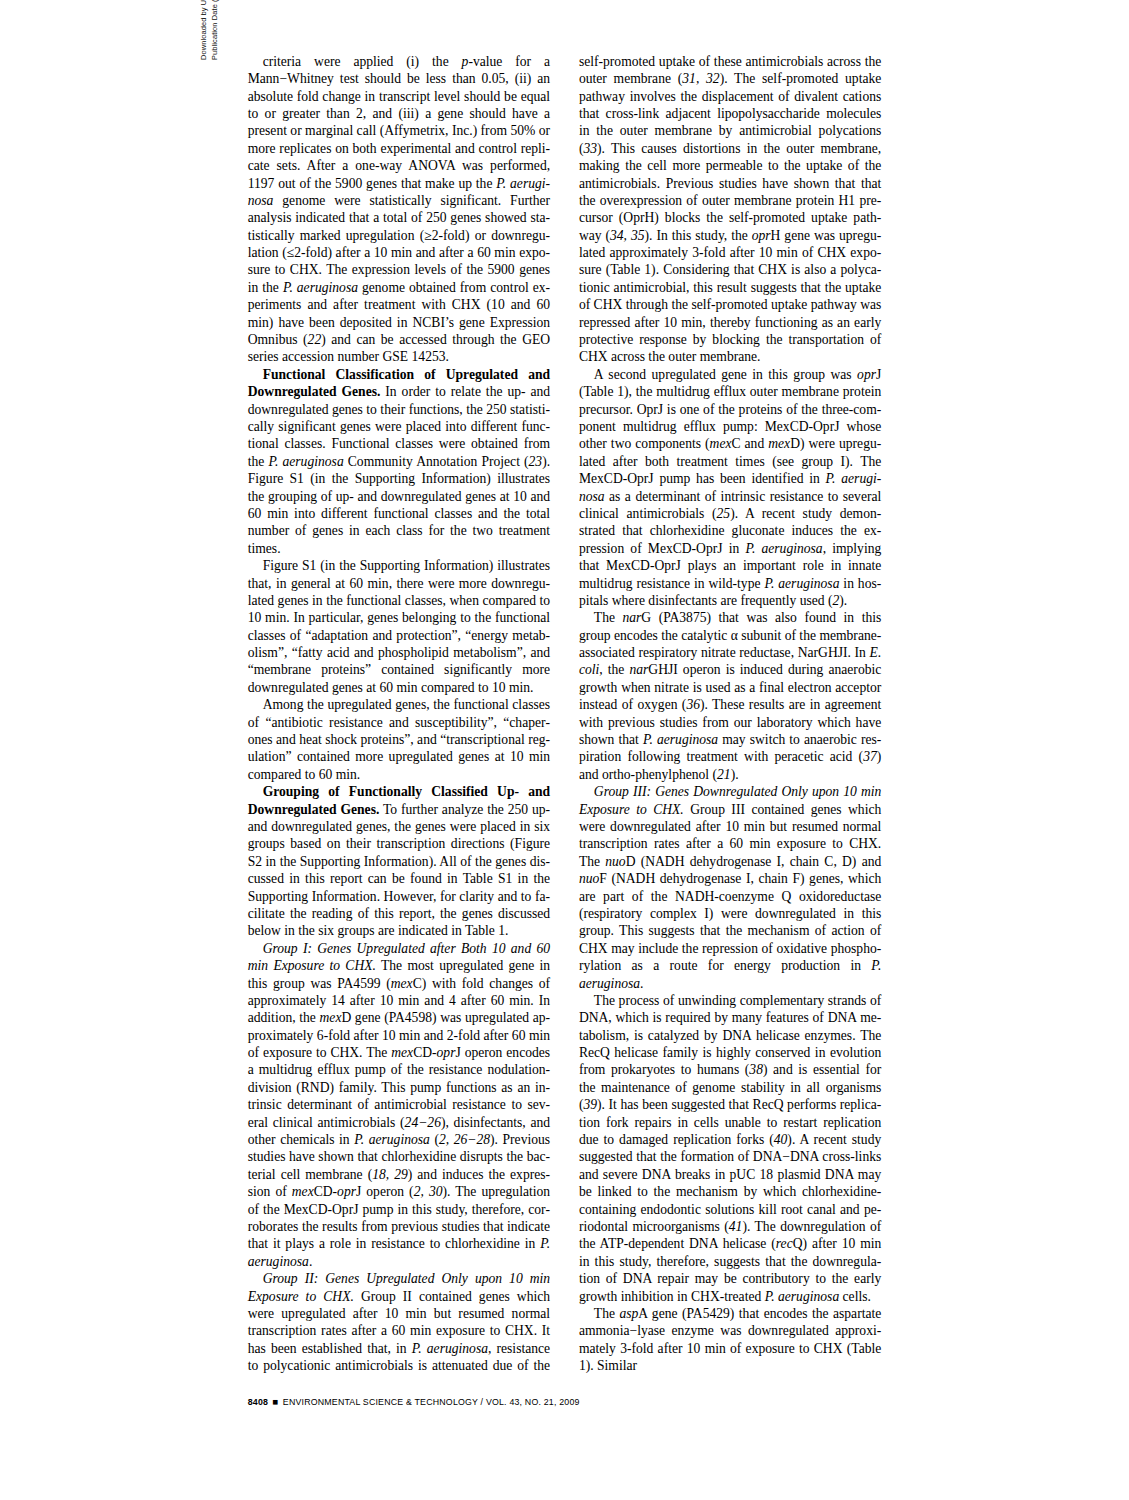Downloaded by US EPA - RTP LIBRARY on October 29, 2009 | http://pubs.acs.org Publication Date (Web): September 25, 2009 | doi: 10.1021/es9015475
criteria were applied (i) the p-value for a Mann−Whitney test should be less than 0.05, (ii) an absolute fold change in transcript level should be equal to or greater than 2, and (iii) a gene should have a present or marginal call (Affymetrix, Inc.) from 50% or more replicates on both experimental and control replicate sets. After a one-way ANOVA was performed, 1197 out of the 5900 genes that make up the P. aeruginosa genome were statistically significant. Further analysis indicated that a total of 250 genes showed statistically marked upregulation (≥2-fold) or downregulation (≤2-fold) after a 10 min and after a 60 min exposure to CHX. The expression levels of the 5900 genes in the P. aeruginosa genome obtained from control experiments and after treatment with CHX (10 and 60 min) have been deposited in NCBI’s gene Expression Omnibus (22) and can be accessed through the GEO series accession number GSE 14253.
Functional Classification of Upregulated and Downregulated Genes. In order to relate the up- and downregulated genes to their functions, the 250 statistically significant genes were placed into different functional classes. Functional classes were obtained from the P. aeruginosa Community Annotation Project (23). Figure S1 (in the Supporting Information) illustrates the grouping of up- and downregulated genes at 10 and 60 min into different functional classes and the total number of genes in each class for the two treatment times.
Figure S1 (in the Supporting Information) illustrates that, in general at 60 min, there were more downregulated genes in the functional classes, when compared to 10 min. In particular, genes belonging to the functional classes of “adaptation and protection”, “energy metabolism”, “fatty acid and phospholipid metabolism”, and “membrane proteins” contained significantly more downregulated genes at 60 min compared to 10 min.
Among the upregulated genes, the functional classes of “antibiotic resistance and susceptibility”, “chaperones and heat shock proteins”, and “transcriptional regulation” contained more upregulated genes at 10 min compared to 60 min.
Grouping of Functionally Classified Up- and Downregulated Genes. To further analyze the 250 up- and downregulated genes, the genes were placed in six groups based on their transcription directions (Figure S2 in the Supporting Information). All of the genes discussed in this report can be found in Table S1 in the Supporting Information. However, for clarity and to facilitate the reading of this report, the genes discussed below in the six groups are indicated in Table 1.
Group I: Genes Upregulated after Both 10 and 60 min Exposure to CHX. The most upregulated gene in this group was PA4599 (mex C) with fold changes of approximately 14 after 10 min and 4 after 60 min. In addition, the mex D gene (PA4598) was upregulated approximately 6-fold after 10 min and 2-fold after 60 min of exposure to CHX. The mex CD-opr J operon encodes a multidrug efflux pump of the resistance nodulation-division (RND) family. This pump functions as an intrinsic determinant of antimicrobial resistance to several clinical antimicrobials (24−26), disinfectants, and other chemicals in P. aeruginosa (2, 26−28). Previous studies have shown that chlorhexidine disrupts the bacterial cell membrane (18, 29) and induces the expression of mex CD-opr J operon (2, 30). The upregulation of the MexCD-OprJ pump in this study, therefore, corroborates the results from previous studies that indicate that it plays a role in resistance to chlorhexidine in P. aeruginosa.
Group II: Genes Upregulated Only upon 10 min Exposure to CHX. Group II contained genes which were upregulated after 10 min but resumed normal transcription rates after a 60 min exposure to CHX. It has been established that, in P. aeruginosa, resistance to polycationic antimicrobials is attenuated due of the self-promoted uptake of these antimicrobials across the outer membrane (31, 32). The self-promoted uptake pathway involves the displacement of divalent cations that cross-link adjacent lipopolysaccharide molecules in the outer membrane by antimicrobial polycations (33). This causes distortions in the outer membrane, making the cell more permeable to the uptake of the antimicrobials. Previous studies have shown that that the overexpression of outer membrane protein H1 precursor (OprH) blocks the self-promoted uptake pathway (34, 35). In this study, the opr H gene was upregulated approximately 3-fold after 10 min of CHX exposure (Table 1). Considering that CHX is also a polycationic antimicrobial, this result suggests that the uptake of CHX through the self-promoted uptake pathway was repressed after 10 min, thereby functioning as an early protective response by blocking the transportation of CHX across the outer membrane.
A second upregulated gene in this group was opr J (Table 1), the multidrug efflux outer membrane protein precursor. OprJ is one of the proteins of the three-component multidrug efflux pump: MexCD-OprJ whose other two components (mex C and mex D) were upregulated after both treatment times (see group I). The MexCD-OprJ pump has been identified in P. aeruginosa as a determinant of intrinsic resistance to several clinical antimicrobials (25). A recent study demonstrated that chlorhexidine gluconate induces the expression of MexCD-OprJ in P. aeruginosa, implying that MexCD-OprJ plays an important role in innate multidrug resistance in wild-type P. aeruginosa in hospitals where disinfectants are frequently used (2).
The nar G (PA3875) that was also found in this group encodes the catalytic α subunit of the membrane-associated respiratory nitrate reductase, NarGHJI. In E. coli, the nar GHJI operon is induced during anaerobic growth when nitrate is used as a final electron acceptor instead of oxygen (36). These results are in agreement with previous studies from our laboratory which have shown that P. aeruginosa may switch to anaerobic respiration following treatment with peracetic acid (37) and ortho-phenylphenol (21).
Group III: Genes Downregulated Only upon 10 min Exposure to CHX. Group III contained genes which were downregulated after 10 min but resumed normal transcription rates after a 60 min exposure to CHX. The nuo D (NADH dehydrogenase I, chain C, D) and nuo F (NADH dehydrogenase I, chain F) genes, which are part of the NADH-coenzyme Q oxidoreductase (respiratory complex I) were downregulated in this group. This suggests that the mechanism of action of CHX may include the repression of oxidative phosphorylation as a route for energy production in P. aeruginosa.
The process of unwinding complementary strands of DNA, which is required by many features of DNA metabolism, is catalyzed by DNA helicase enzymes. The RecQ helicase family is highly conserved in evolution from prokaryotes to humans (38) and is essential for the maintenance of genome stability in all organisms (39). It has been suggested that RecQ performs replication fork repairs in cells unable to restart replication due to damaged replication forks (40). A recent study suggested that the formation of DNA−DNA cross-links and severe DNA breaks in pUC 18 plasmid DNA may be linked to the mechanism by which chlorhexidine-containing endodontic solutions kill root canal and periodontal microorganisms (41). The downregulation of the ATP-dependent DNA helicase (rec Q) after 10 min in this study, therefore, suggests that the downregulation of DNA repair may be contributory to the early growth inhibition in CHX-treated P. aeruginosa cells.
The asp A gene (PA5429) that encodes the aspartate ammonia−lyase enzyme was downregulated approximately 3-fold after 10 min of exposure to CHX (Table 1). Similar
8408 ■ ENVIRONMENTAL SCIENCE & TECHNOLOGY / VOL. 43, NO. 21, 2009